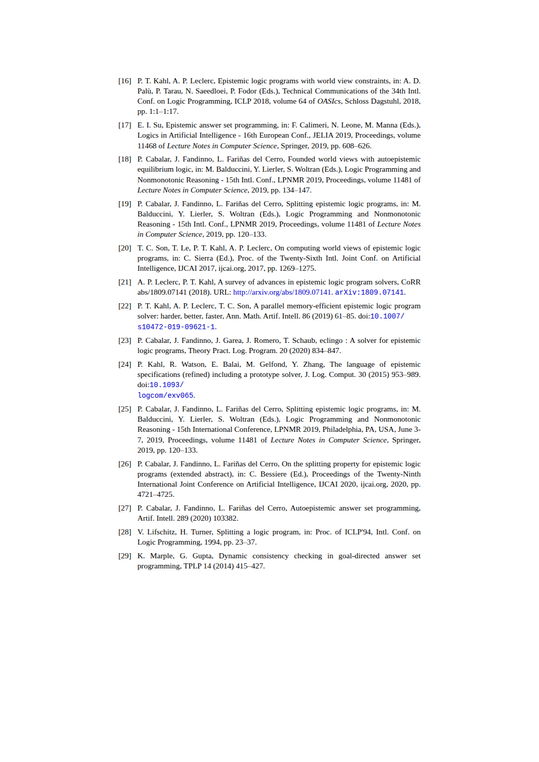[16] P. T. Kahl, A. P. Leclerc, Epistemic logic programs with world view constraints, in: A. D. Palù, P. Tarau, N. Saeedloei, P. Fodor (Eds.), Technical Communications of the 34th Intl. Conf. on Logic Programming, ICLP 2018, volume 64 of OASIcs, Schloss Dagstuhl, 2018, pp. 1:1–1:17.
[17] E. I. Su, Epistemic answer set programming, in: F. Calimeri, N. Leone, M. Manna (Eds.), Logics in Artificial Intelligence - 16th European Conf., JELIA 2019, Proceedings, volume 11468 of Lecture Notes in Computer Science, Springer, 2019, pp. 608–626.
[18] P. Cabalar, J. Fandinno, L. Fariñas del Cerro, Founded world views with autoepistemic equilibrium logic, in: M. Balduccini, Y. Lierler, S. Woltran (Eds.), Logic Programming and Nonmonotonic Reasoning - 15th Intl. Conf., LPNMR 2019, Proceedings, volume 11481 of Lecture Notes in Computer Science, 2019, pp. 134–147.
[19] P. Cabalar, J. Fandinno, L. Fariñas del Cerro, Splitting epistemic logic programs, in: M. Balduccini, Y. Lierler, S. Woltran (Eds.), Logic Programming and Nonmonotonic Reasoning - 15th Intl. Conf., LPNMR 2019, Proceedings, volume 11481 of Lecture Notes in Computer Science, 2019, pp. 120–133.
[20] T. C. Son, T. Le, P. T. Kahl, A. P. Leclerc, On computing world views of epistemic logic programs, in: C. Sierra (Ed.), Proc. of the Twenty-Sixth Intl. Joint Conf. on Artificial Intelligence, IJCAI 2017, ijcai.org, 2017, pp. 1269–1275.
[21] A. P. Leclerc, P. T. Kahl, A survey of advances in epistemic logic program solvers, CoRR abs/1809.07141 (2018). URL: http://arxiv.org/abs/1809.07141. arXiv:1809.07141.
[22] P. T. Kahl, A. P. Leclerc, T. C. Son, A parallel memory-efficient epistemic logic program solver: harder, better, faster, Ann. Math. Artif. Intell. 86 (2019) 61–85. doi:10.1007/
s10472-019-09621-1.
[23] P. Cabalar, J. Fandinno, J. Garea, J. Romero, T. Schaub, eclingo : A solver for epistemic logic programs, Theory Pract. Log. Program. 20 (2020) 834–847.
[24] P. Kahl, R. Watson, E. Balai, M. Gelfond, Y. Zhang, The language of epistemic specifications (refined) including a prototype solver, J. Log. Comput. 30 (2015) 953–989. doi:10.1093/
logcom/exv065.
[25] P. Cabalar, J. Fandinno, L. Fariñas del Cerro, Splitting epistemic logic programs, in: M. Balduccini, Y. Lierler, S. Woltran (Eds.), Logic Programming and Nonmonotonic Reasoning - 15th International Conference, LPNMR 2019, Philadelphia, PA, USA, June 3-7, 2019, Proceedings, volume 11481 of Lecture Notes in Computer Science, Springer, 2019, pp. 120–133.
[26] P. Cabalar, J. Fandinno, L. Fariñas del Cerro, On the splitting property for epistemic logic programs (extended abstract), in: C. Bessiere (Ed.), Proceedings of the Twenty-Ninth International Joint Conference on Artificial Intelligence, IJCAI 2020, ijcai.org, 2020, pp. 4721–4725.
[27] P. Cabalar, J. Fandinno, L. Fariñas del Cerro, Autoepistemic answer set programming, Artif. Intell. 289 (2020) 103382.
[28] V. Lifschitz, H. Turner, Splitting a logic program, in: Proc. of ICLP'94, Intl. Conf. on Logic Programming, 1994, pp. 23–37.
[29] K. Marple, G. Gupta, Dynamic consistency checking in goal-directed answer set programming, TPLP 14 (2014) 415–427.